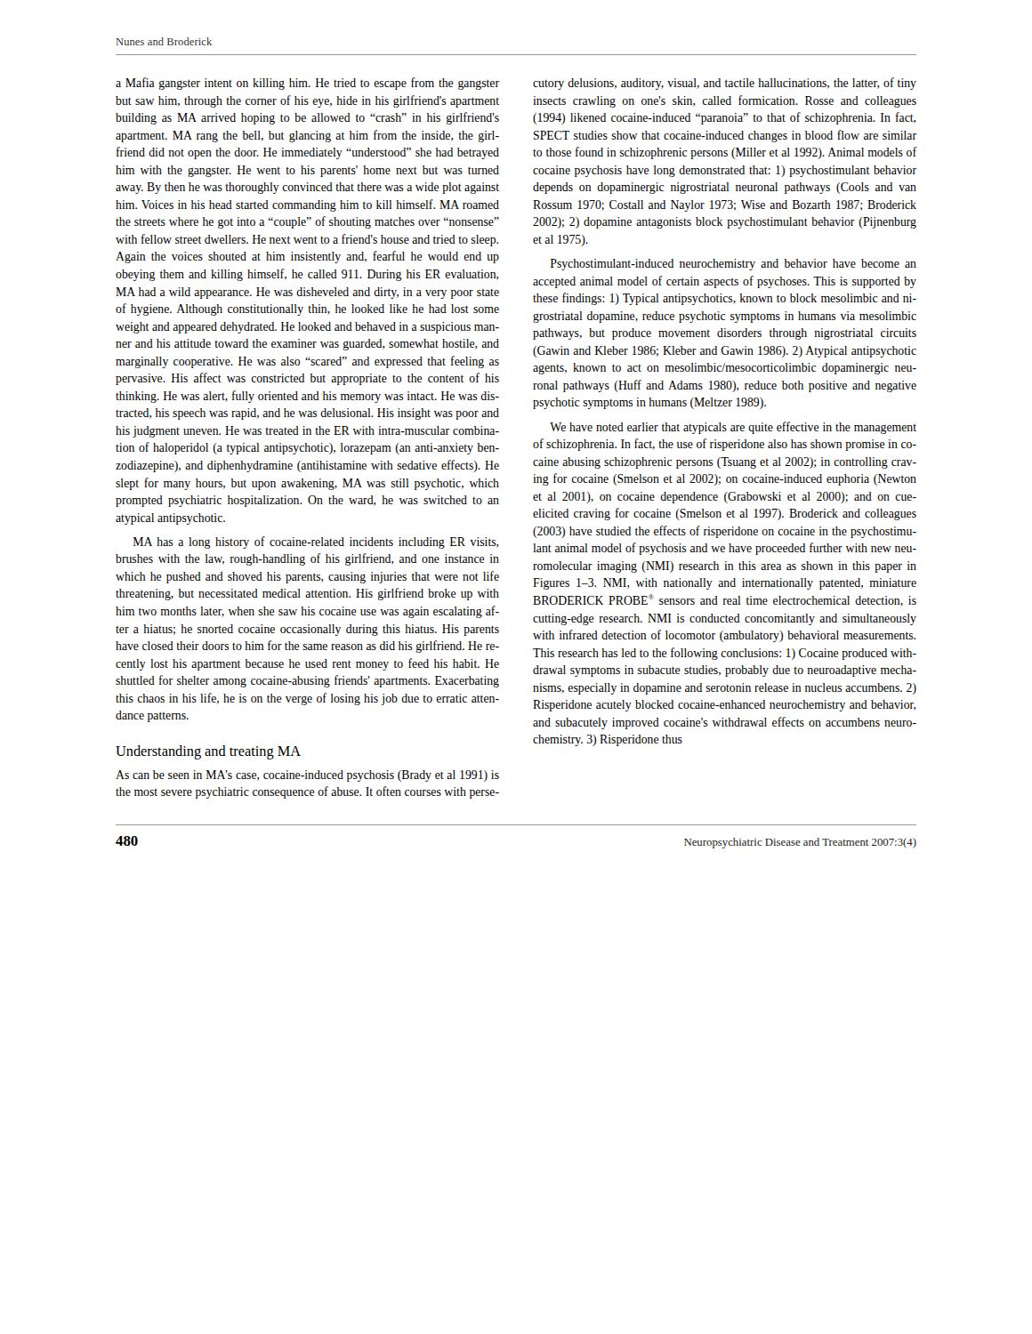Nunes and Broderick
a Mafia gangster intent on killing him. He tried to escape from the gangster but saw him, through the corner of his eye, hide in his girlfriend's apartment building as MA arrived hoping to be allowed to “crash” in his girlfriend's apartment. MA rang the bell, but glancing at him from the inside, the girlfriend did not open the door. He immediately “understood” she had betrayed him with the gangster. He went to his parents' home next but was turned away. By then he was thoroughly convinced that there was a wide plot against him. Voices in his head started commanding him to kill himself. MA roamed the streets where he got into a “couple” of shouting matches over “nonsense” with fellow street dwellers. He next went to a friend's house and tried to sleep. Again the voices shouted at him insistently and, fearful he would end up obeying them and killing himself, he called 911. During his ER evaluation, MA had a wild appearance. He was disheveled and dirty, in a very poor state of hygiene. Although constitutionally thin, he looked like he had lost some weight and appeared dehydrated. He looked and behaved in a suspicious manner and his attitude toward the examiner was guarded, somewhat hostile, and marginally cooperative. He was also “scared” and expressed that feeling as pervasive. His affect was constricted but appropriate to the content of his thinking. He was alert, fully oriented and his memory was intact. He was distracted, his speech was rapid, and he was delusional. His insight was poor and his judgment uneven. He was treated in the ER with intra-muscular combination of haloperidol (a typical antipsychotic), lorazepam (an anti-anxiety benzodiazepine), and diphenhydramine (antihistamine with sedative effects). He slept for many hours, but upon awakening, MA was still psychotic, which prompted psychiatric hospitalization. On the ward, he was switched to an atypical antipsychotic.
MA has a long history of cocaine-related incidents including ER visits, brushes with the law, rough-handling of his girlfriend, and one instance in which he pushed and shoved his parents, causing injuries that were not life threatening, but necessitated medical attention. His girlfriend broke up with him two months later, when she saw his cocaine use was again escalating after a hiatus; he snorted cocaine occasionally during this hiatus. His parents have closed their doors to him for the same reason as did his girlfriend. He recently lost his apartment because he used rent money to feed his habit. He shuttled for shelter among cocaine-abusing friends' apartments. Exacerbating this chaos in his life, he is on the verge of losing his job due to erratic attendance patterns.
Understanding and treating MA
As can be seen in MA's case, cocaine-induced psychosis (Brady et al 1991) is the most severe psychiatric consequence of abuse. It often courses with persecutory delusions, auditory, visual, and tactile hallucinations, the latter, of tiny insects crawling on one's skin, called formication. Rosse and colleagues (1994) likened cocaine-induced “paranoia” to that of schizophrenia. In fact, SPECT studies show that cocaine-induced changes in blood flow are similar to those found in schizophrenic persons (Miller et al 1992). Animal models of cocaine psychosis have long demonstrated that: 1) psychostimulant behavior depends on dopaminergic nigrostriatal neuronal pathways (Cools and van Rossum 1970; Costall and Naylor 1973; Wise and Bozarth 1987; Broderick 2002); 2) dopamine antagonists block psychostimulant behavior (Pijnenburg et al 1975).
Psychostimulant-induced neurochemistry and behavior have become an accepted animal model of certain aspects of psychoses. This is supported by these findings: 1) Typical antipsychotics, known to block mesolimbic and nigrostriatal dopamine, reduce psychotic symptoms in humans via mesolimbic pathways, but produce movement disorders through nigrostriatal circuits (Gawin and Kleber 1986; Kleber and Gawin 1986). 2) Atypical antipsychotic agents, known to act on mesolimbic/mesocorticolimbic dopaminergic neuronal pathways (Huff and Adams 1980), reduce both positive and negative psychotic symptoms in humans (Meltzer 1989).
We have noted earlier that atypicals are quite effective in the management of schizophrenia. In fact, the use of risperidone also has shown promise in cocaine abusing schizophrenic persons (Tsuang et al 2002); in controlling craving for cocaine (Smelson et al 2002); on cocaine-induced euphoria (Newton et al 2001), on cocaine dependence (Grabowski et al 2000); and on cue-elicited craving for cocaine (Smelson et al 1997). Broderick and colleagues (2003) have studied the effects of risperidone on cocaine in the psychostimulant animal model of psychosis and we have proceeded further with new neuromolecular imaging (NMI) research in this area as shown in this paper in Figures 1–3. NMI, with nationally and internationally patented, miniature BRODERICK PROBE® sensors and real time electrochemical detection, is cutting-edge research. NMI is conducted concomitantly and simultaneously with infrared detection of locomotor (ambulatory) behavioral measurements. This research has led to the following conclusions: 1) Cocaine produced withdrawal symptoms in subacute studies, probably due to neuroadaptive mechanisms, especially in dopamine and serotonin release in nucleus accumbens. 2) Risperidone acutely blocked cocaine-enhanced neurochemistry and behavior, and subacutely improved cocaine's withdrawal effects on accumbens neurochemistry. 3) Risperidone thus
480
Neuropsychiatric Disease and Treatment 2007:3(4)